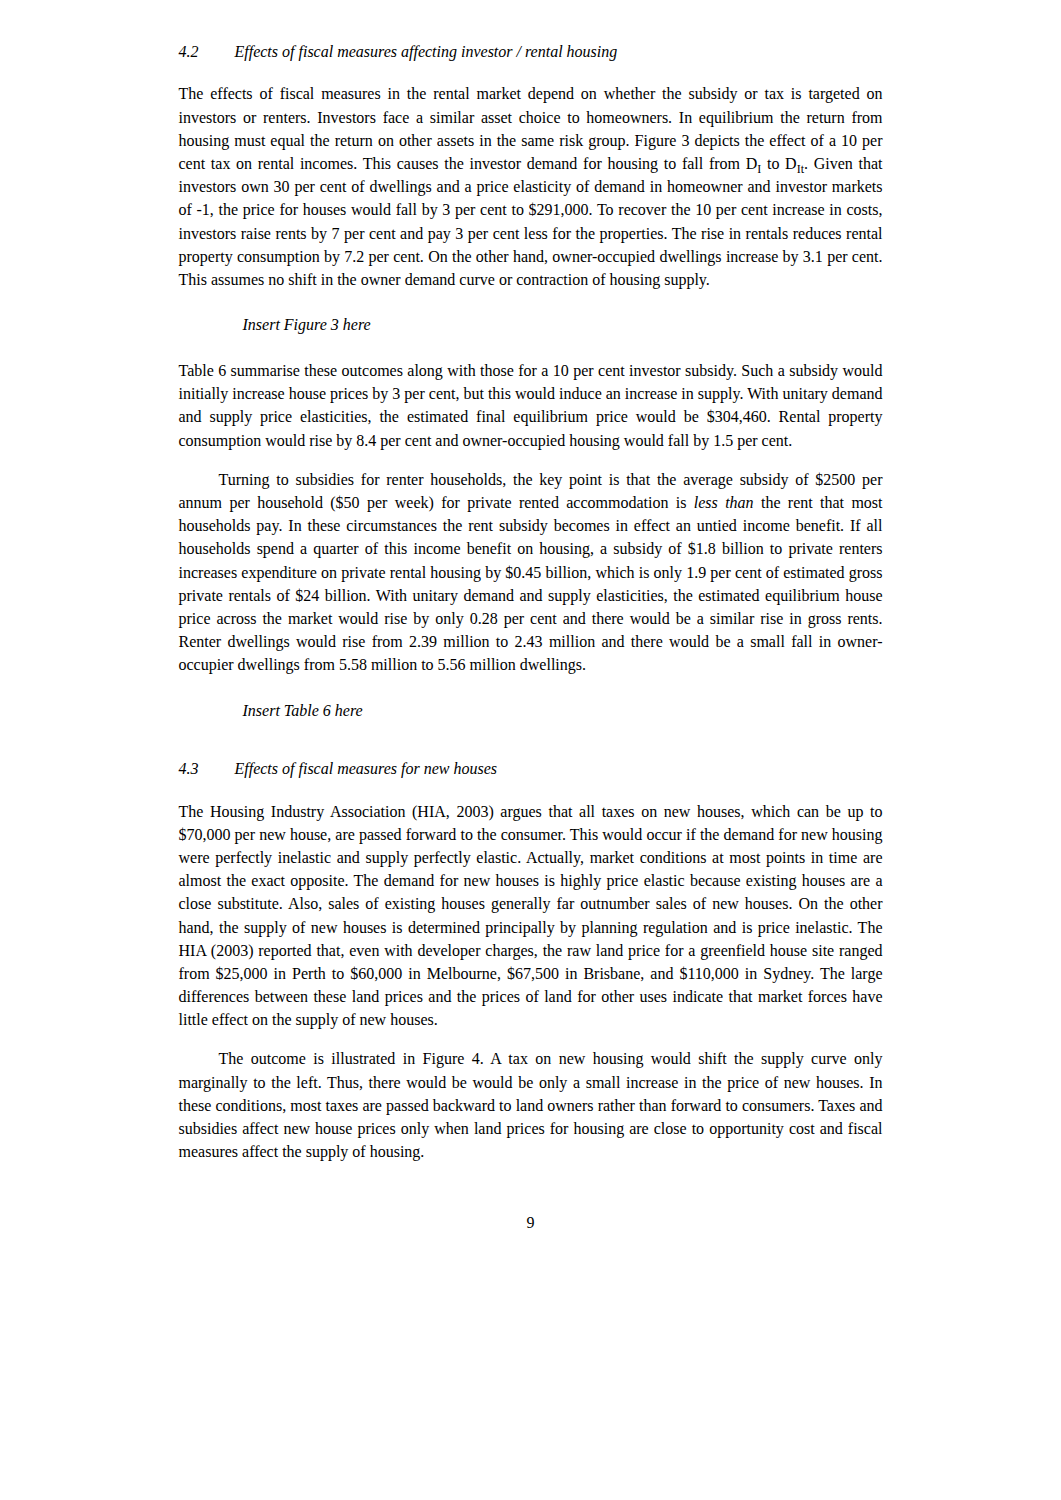4.2 Effects of fiscal measures affecting investor / rental housing
The effects of fiscal measures in the rental market depend on whether the subsidy or tax is targeted on investors or renters. Investors face a similar asset choice to homeowners. In equilibrium the return from housing must equal the return on other assets in the same risk group. Figure 3 depicts the effect of a 10 per cent tax on rental incomes. This causes the investor demand for housing to fall from DI to DIt. Given that investors own 30 per cent of dwellings and a price elasticity of demand in homeowner and investor markets of -1, the price for houses would fall by 3 per cent to $291,000. To recover the 10 per cent increase in costs, investors raise rents by 7 per cent and pay 3 per cent less for the properties. The rise in rentals reduces rental property consumption by 7.2 per cent. On the other hand, owner-occupied dwellings increase by 3.1 per cent. This assumes no shift in the owner demand curve or contraction of housing supply.
Insert Figure 3 here
Table 6 summarise these outcomes along with those for a 10 per cent investor subsidy. Such a subsidy would initially increase house prices by 3 per cent, but this would induce an increase in supply. With unitary demand and supply price elasticities, the estimated final equilibrium price would be $304,460. Rental property consumption would rise by 8.4 per cent and owner-occupied housing would fall by 1.5 per cent.
Turning to subsidies for renter households, the key point is that the average subsidy of $2500 per annum per household ($50 per week) for private rented accommodation is less than the rent that most households pay. In these circumstances the rent subsidy becomes in effect an untied income benefit. If all households spend a quarter of this income benefit on housing, a subsidy of $1.8 billion to private renters increases expenditure on private rental housing by $0.45 billion, which is only 1.9 per cent of estimated gross private rentals of $24 billion. With unitary demand and supply elasticities, the estimated equilibrium house price across the market would rise by only 0.28 per cent and there would be a similar rise in gross rents. Renter dwellings would rise from 2.39 million to 2.43 million and there would be a small fall in owner-occupier dwellings from 5.58 million to 5.56 million dwellings.
Insert Table 6 here
4.3 Effects of fiscal measures for new houses
The Housing Industry Association (HIA, 2003) argues that all taxes on new houses, which can be up to $70,000 per new house, are passed forward to the consumer. This would occur if the demand for new housing were perfectly inelastic and supply perfectly elastic. Actually, market conditions at most points in time are almost the exact opposite. The demand for new houses is highly price elastic because existing houses are a close substitute. Also, sales of existing houses generally far outnumber sales of new houses. On the other hand, the supply of new houses is determined principally by planning regulation and is price inelastic. The HIA (2003) reported that, even with developer charges, the raw land price for a greenfield house site ranged from $25,000 in Perth to $60,000 in Melbourne, $67,500 in Brisbane, and $110,000 in Sydney. The large differences between these land prices and the prices of land for other uses indicate that market forces have little effect on the supply of new houses.
The outcome is illustrated in Figure 4. A tax on new housing would shift the supply curve only marginally to the left. Thus, there would be would be only a small increase in the price of new houses. In these conditions, most taxes are passed backward to land owners rather than forward to consumers. Taxes and subsidies affect new house prices only when land prices for housing are close to opportunity cost and fiscal measures affect the supply of housing.
9